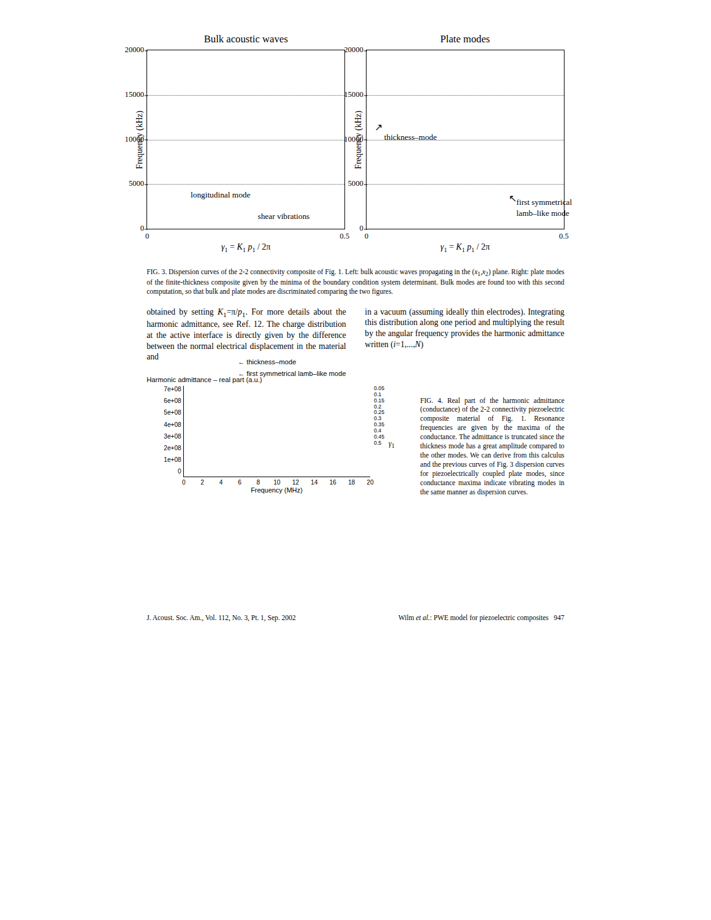Bulk acoustic waves
Frequency (kHz) 20000 15000 10000 5000 0
0 0.5 longitudinal mode shear vibrations
γ1 = K1 p1 / 2π
Plate modes
Frequency (kHz) 20000 15000 10000 5000 0
0 0.5 ↗ thickness–mode ↖ first symmetrical
lamb–like mode
γ1 = K1 p1 / 2π
FIG. 3. Dispersion curves of the 2-2 connectivity composite of Fig. 1. Left: bulk acoustic waves propagating in the (x1,x2) plane. Right: plate modes of the finite-thickness composite given by the minima of the boundary condition system determinant. Bulk modes are found too with this second computation, so that bulk and plate modes are discriminated comparing the two figures.
obtained by setting K1=π/p1. For more details about the harmonic admittance, see Ref. 12. The charge distribution at the active interface is directly given by the difference between the normal electrical displacement in the material and
in a vacuum (assuming ideally thin electrodes). Integrating this distribution along one period and multiplying the result by the angular frequency provides the harmonic admittance written (i=1,...,N)
Harmonic admittance – real part (a.u.)
7e+08 6e+08 5e+08 4e+08 3e+08 2e+08 1e+08 0 0 2 4 6 8 10 12 14 16 18 20
0.05
0.1
0.15
0.2
0.25
0.3
0.35
0.4
0.45
0.5
γ1
Frequency (MHz)
← thickness–mode ← first symmetrical lamb–like mode
FIG. 4. Real part of the harmonic admittance (conductance) of the 2-2 connectivity piezoelectric composite material of Fig. 1. Resonance frequencies are given by the maxima of the conductance. The admittance is truncated since the thickness mode has a great amplitude compared to the other modes. We can derive from this calculus and the previous curves of Fig. 3 dispersion curves for piezoelectrically coupled plate modes, since conductance maxima indicate vibrating modes in the same manner as dispersion curves.
J. Acoust. Soc. Am., Vol. 112, No. 3, Pt. 1, Sep. 2002
Wilm et al.: PWE model for piezoelectric composites 947